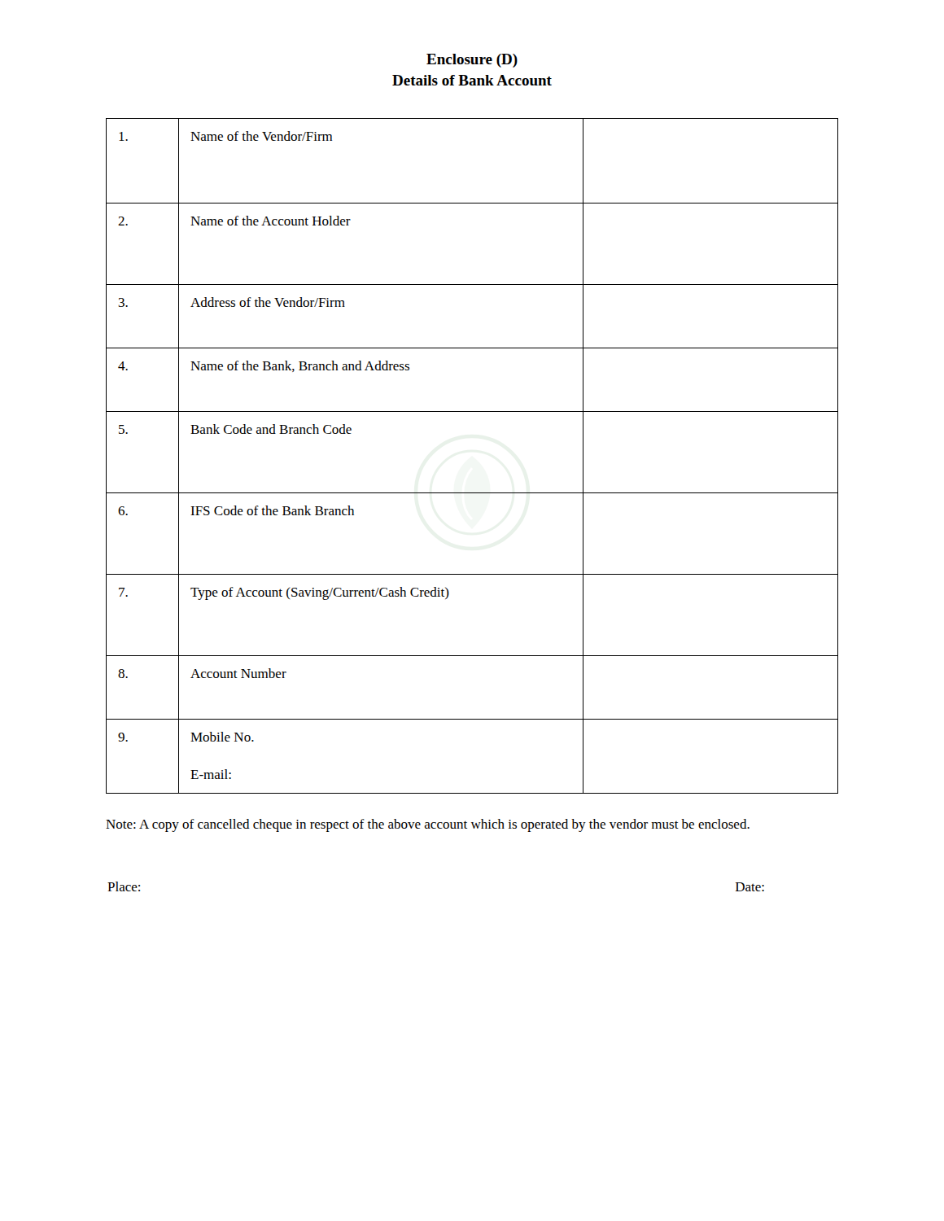Enclosure (D) Details of Bank Account
| 1. | Name of the Vendor/Firm | |
| 2. | Name of the Account Holder | |
| 3. | Address of the Vendor/Firm | |
| 4. | Name of the Bank, Branch and Address | |
| 5. | Bank Code and Branch Code | |
| 6. | IFS Code of the Bank Branch | |
| 7. | Type of Account (Saving/Current/Cash Credit) | |
| 8. | Account Number | |
| 9. | Mobile No. E-mail: | |
Note: A copy of cancelled cheque in respect of the above account which is operated by the vendor must be enclosed.
Place:
Date: